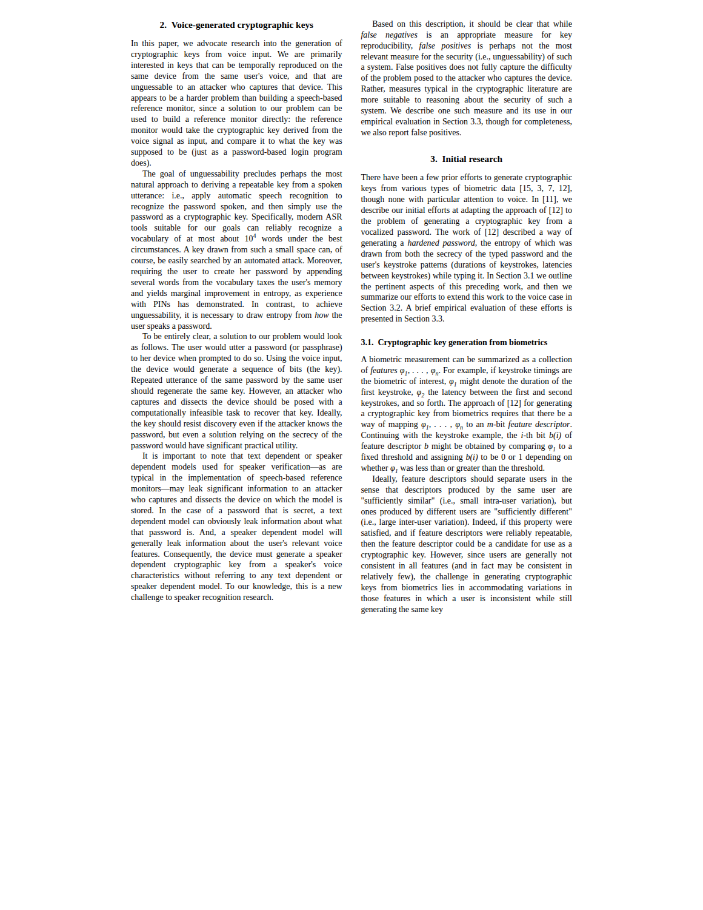2. Voice-generated cryptographic keys
In this paper, we advocate research into the generation of cryptographic keys from voice input. We are primarily interested in keys that can be temporally reproduced on the same device from the same user's voice, and that are unguessable to an attacker who captures that device. This appears to be a harder problem than building a speech-based reference monitor, since a solution to our problem can be used to build a reference monitor directly: the reference monitor would take the cryptographic key derived from the voice signal as input, and compare it to what the key was supposed to be (just as a password-based login program does).
The goal of unguessability precludes perhaps the most natural approach to deriving a repeatable key from a spoken utterance: i.e., apply automatic speech recognition to recognize the password spoken, and then simply use the password as a cryptographic key. Specifically, modern ASR tools suitable for our goals can reliably recognize a vocabulary of at most about 104 words under the best circumstances. A key drawn from such a small space can, of course, be easily searched by an automated attack. Moreover, requiring the user to create her password by appending several words from the vocabulary taxes the user's memory and yields marginal improvement in entropy, as experience with PINs has demonstrated. In contrast, to achieve unguessability, it is necessary to draw entropy from how the user speaks a password.
To be entirely clear, a solution to our problem would look as follows. The user would utter a password (or passphrase) to her device when prompted to do so. Using the voice input, the device would generate a sequence of bits (the key). Repeated utterance of the same password by the same user should regenerate the same key. However, an attacker who captures and dissects the device should be posed with a computationally infeasible task to recover that key. Ideally, the key should resist discovery even if the attacker knows the password, but even a solution relying on the secrecy of the password would have significant practical utility.
It is important to note that text dependent or speaker dependent models used for speaker verification—as are typical in the implementation of speech-based reference monitors—may leak significant information to an attacker who captures and dissects the device on which the model is stored. In the case of a password that is secret, a text dependent model can obviously leak information about what that password is. And, a speaker dependent model will generally leak information about the user's relevant voice features. Consequently, the device must generate a speaker dependent cryptographic key from a speaker's voice characteristics without referring to any text dependent or speaker dependent model. To our knowledge, this is a new challenge to speaker recognition research.
Based on this description, it should be clear that while false negatives is an appropriate measure for key reproducibility, false positives is perhaps not the most relevant measure for the security (i.e., unguessability) of such a system. False positives does not fully capture the difficulty of the problem posed to the attacker who captures the device. Rather, measures typical in the cryptographic literature are more suitable to reasoning about the security of such a system. We describe one such measure and its use in our empirical evaluation in Section 3.3, though for completeness, we also report false positives.
3. Initial research
There have been a few prior efforts to generate cryptographic keys from various types of biometric data [15, 3, 7, 12], though none with particular attention to voice. In [11], we describe our initial efforts at adapting the approach of [12] to the problem of generating a cryptographic key from a vocalized password. The work of [12] described a way of generating a hardened password, the entropy of which was drawn from both the secrecy of the typed password and the user's keystroke patterns (durations of keystrokes, latencies between keystrokes) while typing it. In Section 3.1 we outline the pertinent aspects of this preceding work, and then we summarize our efforts to extend this work to the voice case in Section 3.2. A brief empirical evaluation of these efforts is presented in Section 3.3.
3.1. Cryptographic key generation from biometrics
A biometric measurement can be summarized as a collection of features φ1, . . . , φn. For example, if keystroke timings are the biometric of interest, φ1 might denote the duration of the first keystroke, φ2 the latency between the first and second keystrokes, and so forth. The approach of [12] for generating a cryptographic key from biometrics requires that there be a way of mapping φ1, . . . , φn to an m-bit feature descriptor. Continuing with the keystroke example, the i-th bit b(i) of feature descriptor b might be obtained by comparing φ1 to a fixed threshold and assigning b(i) to be 0 or 1 depending on whether φ1 was less than or greater than the threshold.
Ideally, feature descriptors should separate users in the sense that descriptors produced by the same user are "sufficiently similar" (i.e., small intra-user variation), but ones produced by different users are "sufficiently different" (i.e., large inter-user variation). Indeed, if this property were satisfied, and if feature descriptors were reliably repeatable, then the feature descriptor could be a candidate for use as a cryptographic key. However, since users are generally not consistent in all features (and in fact may be consistent in relatively few), the challenge in generating cryptographic keys from biometrics lies in accommodating variations in those features in which a user is inconsistent while still generating the same key